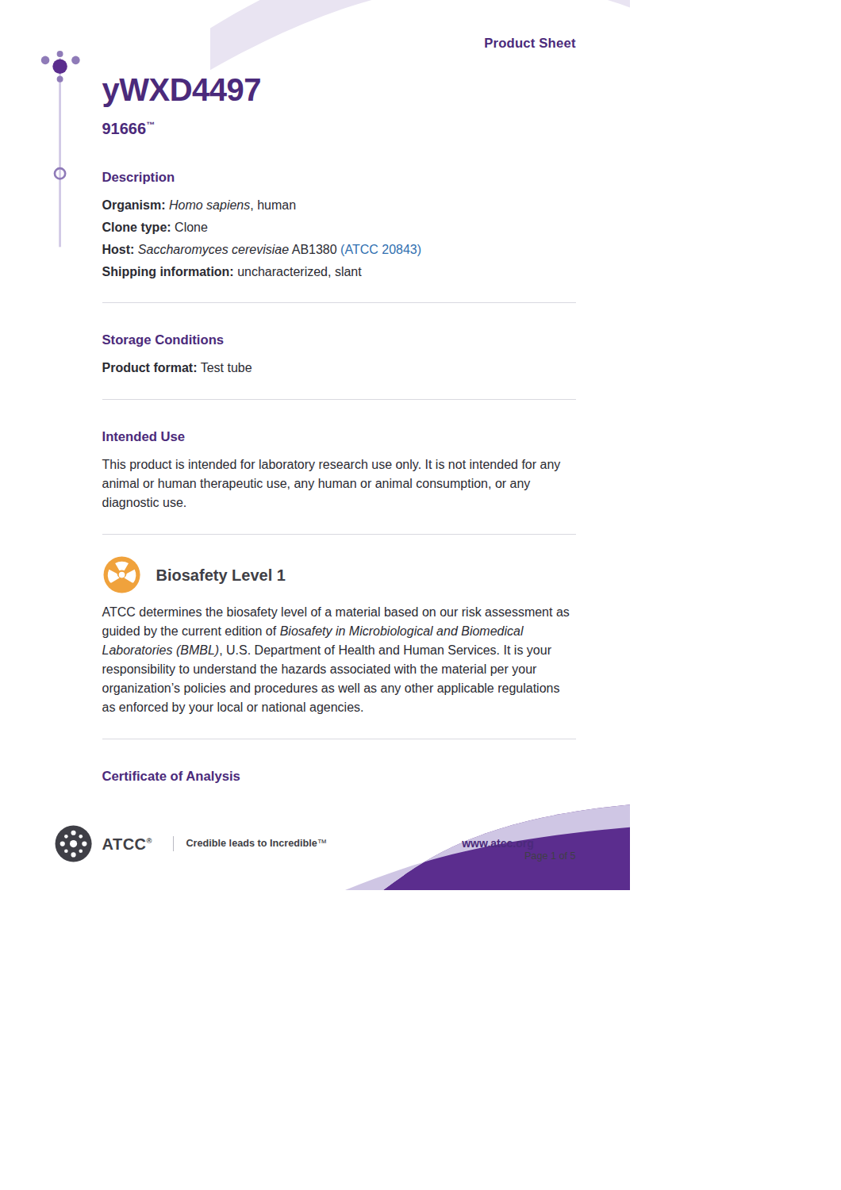Product Sheet
yWXD4497
91666™
Description
Organism: Homo sapiens, human
Clone type: Clone
Host: Saccharomyces cerevisiae AB1380 (ATCC 20843)
Shipping information: uncharacterized, slant
Storage Conditions
Product format: Test tube
Intended Use
This product is intended for laboratory research use only. It is not intended for any animal or human therapeutic use, any human or animal consumption, or any diagnostic use.
Biosafety Level 1
ATCC determines the biosafety level of a material based on our risk assessment as guided by the current edition of Biosafety in Microbiological and Biomedical Laboratories (BMBL), U.S. Department of Health and Human Services. It is your responsibility to understand the hazards associated with the material per your organization’s policies and procedures as well as any other applicable regulations as enforced by your local or national agencies.
Certificate of Analysis
ATCC®
Credible leads to Incredible™
www.atcc.org
Page 1 of 5